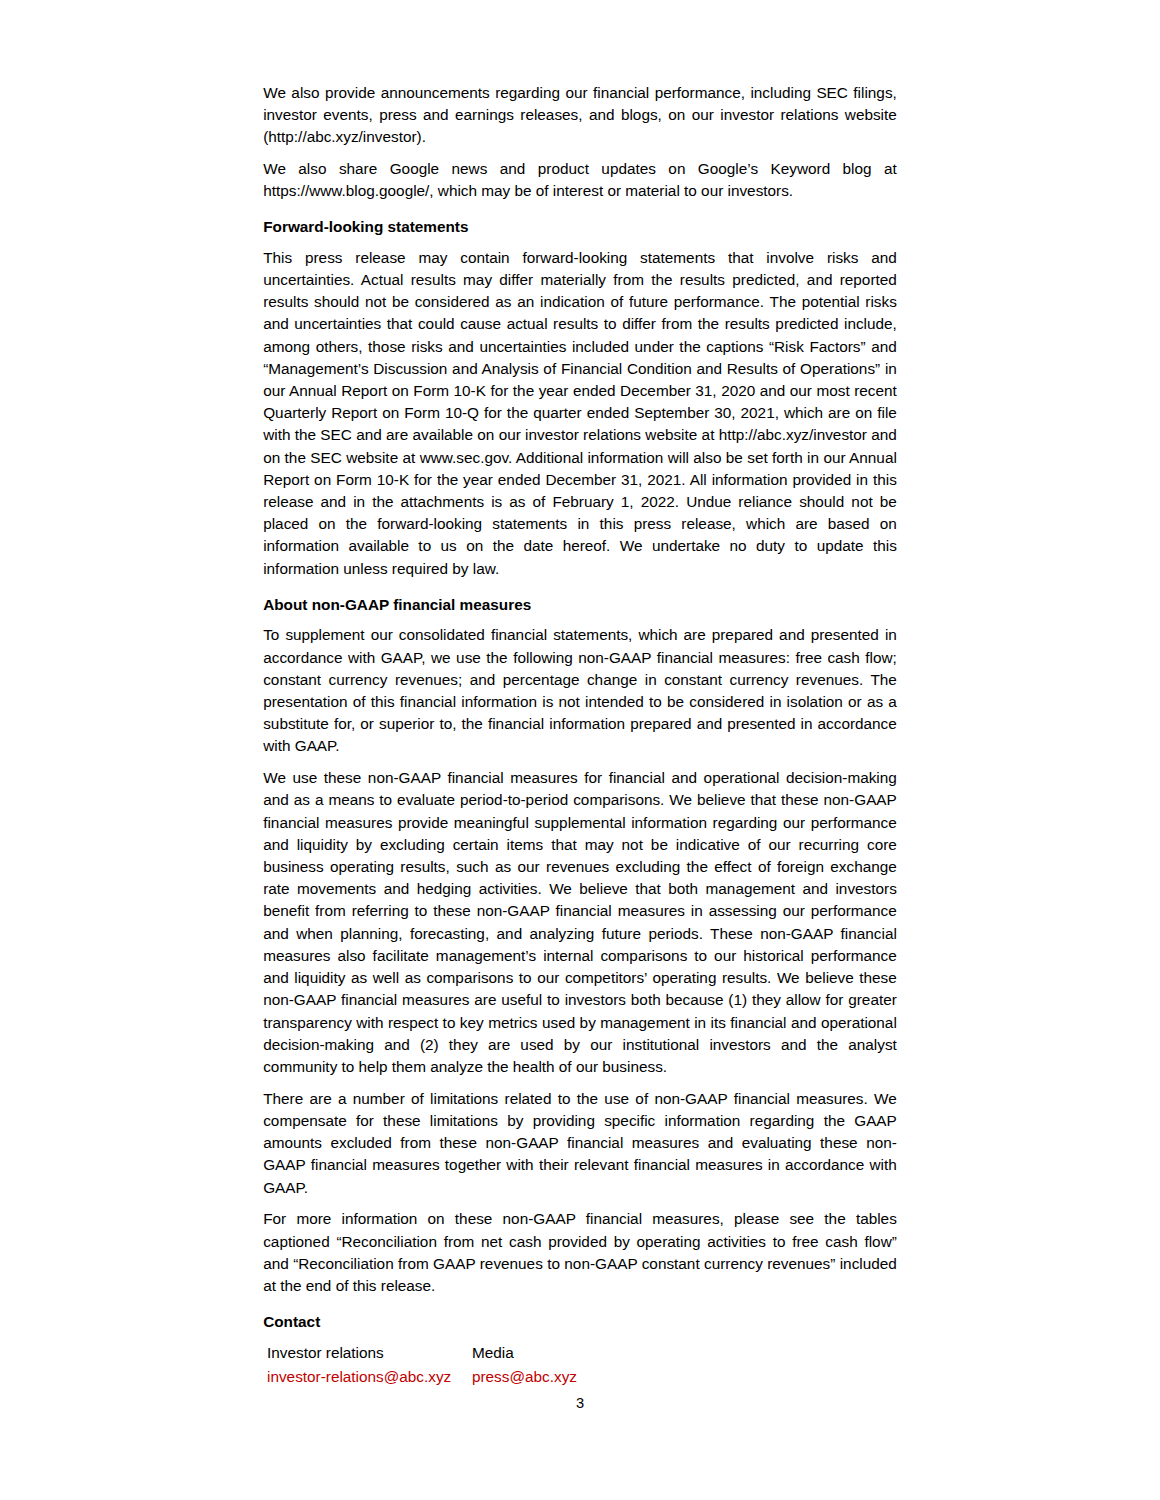We also provide announcements regarding our financial performance, including SEC filings, investor events, press and earnings releases, and blogs, on our investor relations website (http://abc.xyz/investor).
We also share Google news and product updates on Google’s Keyword blog at https://www.blog.google/, which may be of interest or material to our investors.
Forward-looking statements
This press release may contain forward-looking statements that involve risks and uncertainties. Actual results may differ materially from the results predicted, and reported results should not be considered as an indication of future performance. The potential risks and uncertainties that could cause actual results to differ from the results predicted include, among others, those risks and uncertainties included under the captions “Risk Factors” and “Management’s Discussion and Analysis of Financial Condition and Results of Operations” in our Annual Report on Form 10-K for the year ended December 31, 2020 and our most recent Quarterly Report on Form 10-Q for the quarter ended September 30, 2021, which are on file with the SEC and are available on our investor relations website at http://abc.xyz/investor and on the SEC website at www.sec.gov. Additional information will also be set forth in our Annual Report on Form 10-K for the year ended December 31, 2021. All information provided in this release and in the attachments is as of February 1, 2022. Undue reliance should not be placed on the forward-looking statements in this press release, which are based on information available to us on the date hereof. We undertake no duty to update this information unless required by law.
About non-GAAP financial measures
To supplement our consolidated financial statements, which are prepared and presented in accordance with GAAP, we use the following non-GAAP financial measures: free cash flow; constant currency revenues; and percentage change in constant currency revenues. The presentation of this financial information is not intended to be considered in isolation or as a substitute for, or superior to, the financial information prepared and presented in accordance with GAAP.
We use these non-GAAP financial measures for financial and operational decision-making and as a means to evaluate period-to-period comparisons. We believe that these non-GAAP financial measures provide meaningful supplemental information regarding our performance and liquidity by excluding certain items that may not be indicative of our recurring core business operating results, such as our revenues excluding the effect of foreign exchange rate movements and hedging activities. We believe that both management and investors benefit from referring to these non-GAAP financial measures in assessing our performance and when planning, forecasting, and analyzing future periods. These non-GAAP financial measures also facilitate management’s internal comparisons to our historical performance and liquidity as well as comparisons to our competitors’ operating results. We believe these non-GAAP financial measures are useful to investors both because (1) they allow for greater transparency with respect to key metrics used by management in its financial and operational decision-making and (2) they are used by our institutional investors and the analyst community to help them analyze the health of our business.
There are a number of limitations related to the use of non-GAAP financial measures. We compensate for these limitations by providing specific information regarding the GAAP amounts excluded from these non-GAAP financial measures and evaluating these non-GAAP financial measures together with their relevant financial measures in accordance with GAAP.
For more information on these non-GAAP financial measures, please see the tables captioned “Reconciliation from net cash provided by operating activities to free cash flow” and “Reconciliation from GAAP revenues to non-GAAP constant currency revenues” included at the end of this release.
Contact
| Investor relations | Media |
| investor-relations@abc.xyz | press@abc.xyz |
3